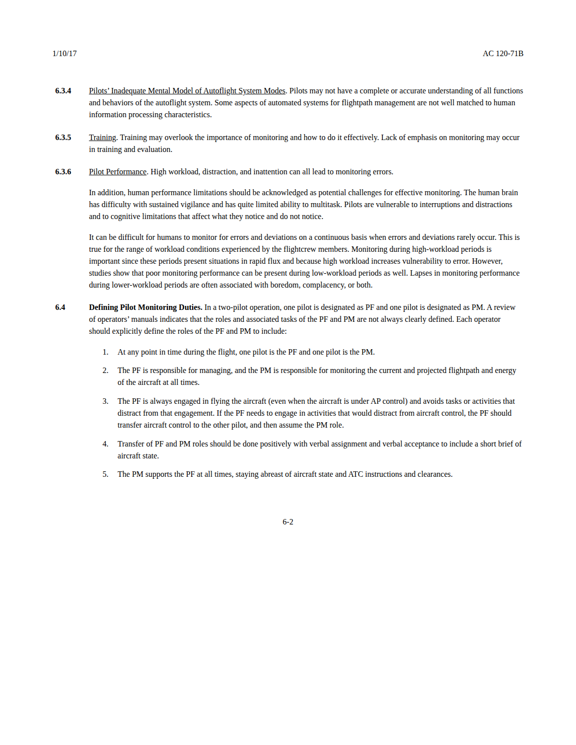1/10/17 AC 120-71B
6.3.4
Pilots’ Inadequate Mental Model of Autoflight System Modes. Pilots may not have a complete or accurate understanding of all functions and behaviors of the autoflight system. Some aspects of automated systems for flightpath management are not well matched to human information processing characteristics.
6.3.5
Training. Training may overlook the importance of monitoring and how to do it effectively. Lack of emphasis on monitoring may occur in training and evaluation.
6.3.6
Pilot Performance. High workload, distraction, and inattention can all lead to monitoring errors.
In addition, human performance limitations should be acknowledged as potential challenges for effective monitoring. The human brain has difficulty with sustained vigilance and has quite limited ability to multitask. Pilots are vulnerable to interruptions and distractions and to cognitive limitations that affect what they notice and do not notice.
It can be difficult for humans to monitor for errors and deviations on a continuous basis when errors and deviations rarely occur. This is true for the range of workload conditions experienced by the flightcrew members. Monitoring during high-workload periods is important since these periods present situations in rapid flux and because high workload increases vulnerability to error. However, studies show that poor monitoring performance can be present during low-workload periods as well. Lapses in monitoring performance during lower-workload periods are often associated with boredom, complacency, or both.
6.4
Defining Pilot Monitoring Duties. In a two-pilot operation, one pilot is designated as PF and one pilot is designated as PM. A review of operators’ manuals indicates that the roles and associated tasks of the PF and PM are not always clearly defined. Each operator should explicitly define the roles of the PF and PM to include:
1. At any point in time during the flight, one pilot is the PF and one pilot is the PM.
2. The PF is responsible for managing, and the PM is responsible for monitoring the current and projected flightpath and energy of the aircraft at all times.
3. The PF is always engaged in flying the aircraft (even when the aircraft is under AP control) and avoids tasks or activities that distract from that engagement. If the PF needs to engage in activities that would distract from aircraft control, the PF should transfer aircraft control to the other pilot, and then assume the PM role.
4. Transfer of PF and PM roles should be done positively with verbal assignment and verbal acceptance to include a short brief of aircraft state.
5. The PM supports the PF at all times, staying abreast of aircraft state and ATC instructions and clearances.
6-2